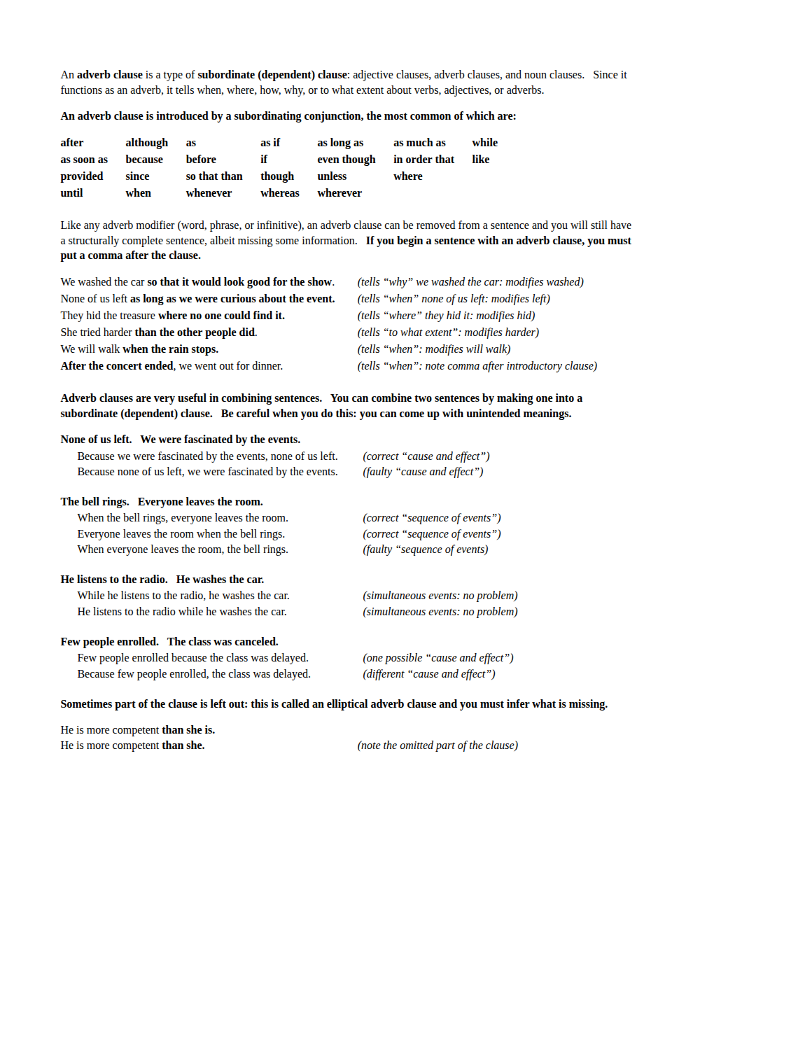An adverb clause is a type of subordinate (dependent) clause: adjective clauses, adverb clauses, and noun clauses. Since it functions as an adverb, it tells when, where, how, why, or to what extent about verbs, adjectives, or adverbs.
An adverb clause is introduced by a subordinating conjunction, the most common of which are:
| after | although | as | as if | as long as | as much as | while |
| as soon as | because | before | if | even though | in order that | like |
| provided | since | so that than | though | unless | where | |
| until | when | whenever | whereas | wherever | | |
Like any adverb modifier (word, phrase, or infinitive), an adverb clause can be removed from a sentence and you will still have a structurally complete sentence, albeit missing some information. If you begin a sentence with an adverb clause, you must put a comma after the clause.
| We washed the car so that it would look good for the show . | (tells “why” we washed the car: modifies washed) |
| None of us left as long as we were curious about the event. | (tells “when” none of us left: modifies left) |
| They hid the treasure where no one could find it. | (tells “where” they hid it: modifies hid) |
| She tried harder than the other people did . | (tells “to what extent”: modifies harder) |
| We will walk when the rain stops. | (tells “when”: modifies will walk) |
| After the concert ended , we went out for dinner. | (tells “when”: note comma after introductory clause) |
Adverb clauses are very useful in combining sentences. You can combine two sentences by making one into a subordinate (dependent) clause. Be careful when you do this: you can come up with unintended meanings.
None of us left. We were fascinated by the events.
| Because we were fascinated by the events, none of us left. | (correct “cause and effect”) |
| Because none of us left, we were fascinated by the events. | (faulty “cause and effect”) |
The bell rings. Everyone leaves the room.
| When the bell rings, everyone leaves the room. | (correct “sequence of events”) |
| Everyone leaves the room when the bell rings. | (correct “sequence of events”) |
| When everyone leaves the room, the bell rings. | (faulty “sequence of events) |
He listens to the radio. He washes the car.
| While he listens to the radio, he washes the car. | (simultaneous events: no problem) |
| He listens to the radio while he washes the car. | (simultaneous events: no problem) |
Few people enrolled. The class was canceled.
| Few people enrolled because the class was delayed. | (one possible “cause and effect”) |
| Because few people enrolled, the class was delayed. | (different “cause and effect”) |
Sometimes part of the clause is left out: this is called an elliptical adverb clause and you must infer what is missing.
| He is more competent than she is. | |
| He is more competent than she. | (note the omitted part of the clause) |